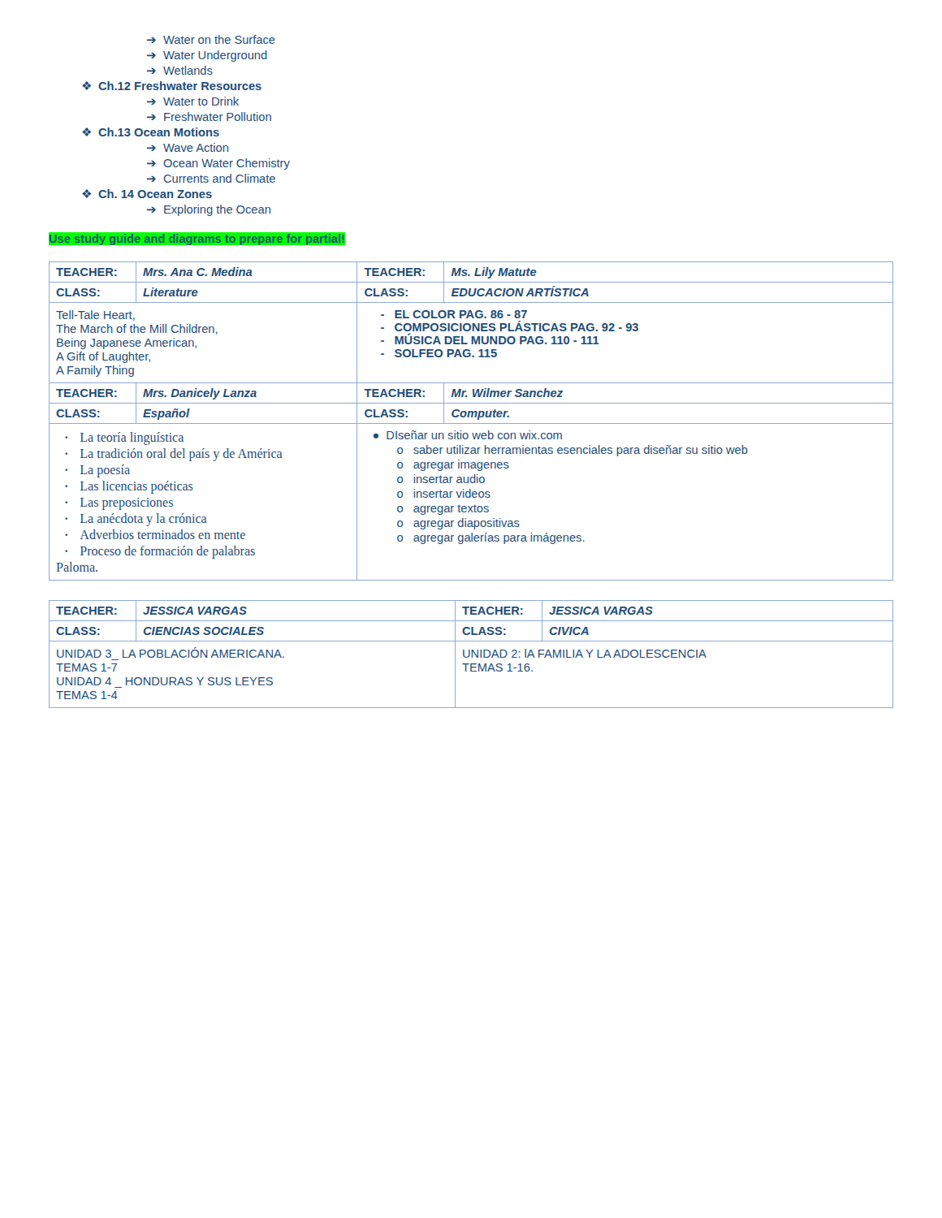Water on the Surface
Water Underground
Wetlands
Ch.12 Freshwater Resources
Water to Drink
Freshwater Pollution
Ch.13 Ocean Motions
Wave Action
Ocean Water Chemistry
Currents and Climate
Ch. 14 Ocean Zones
Exploring the Ocean
Use study guide and diagrams to prepare for partial!
| TEACHER: | Mrs. Ana C. Medina | TEACHER: | Ms. Lily Matute |
| CLASS: | Literature | CLASS: | EDUCACION ARTÍSTICA |
| Tell-Tale Heart, The March of the Mill Children, Being Japanese American, A Gift of Laughter, A Family Thing | EL COLOR PAG. 86 - 87 COMPOSICIONES PLÁSTICAS PAG. 92 - 93 MÚSICA DEL MUNDO PAG. 110 - 111 SOLFEO PAG. 115 |
| TEACHER: | Mrs. Danicely Lanza | TEACHER: | Mr. Wilmer Sanchez |
| CLASS: | Español | CLASS: | Computer. |
| La teoría linguística La tradición oral del país y de América La poesía Las licencias poéticas Las preposiciones La anécdota y la crónica Adverbios terminados en mente Proceso de formación de palabras Paloma. | DIseñar un sitio web con wix.com saber utilizar herramientas esenciales para diseñar su sitio web agregar imagenes insertar audio insertar videos agregar textos agregar diapositivas agregar galerías para imágenes. |
| TEACHER: | JESSICA VARGAS | TEACHER: | JESSICA VARGAS |
| CLASS: | CIENCIAS SOCIALES | CLASS: | CIVICA |
| UNIDAD 3_ LA POBLACIÓN AMERICANA. TEMAS 1-7 UNIDAD 4 _ HONDURAS Y SUS LEYES TEMAS 1-4 | UNIDAD 2: lA FAMILIA Y LA ADOLESCENCIA TEMAS 1-16. |